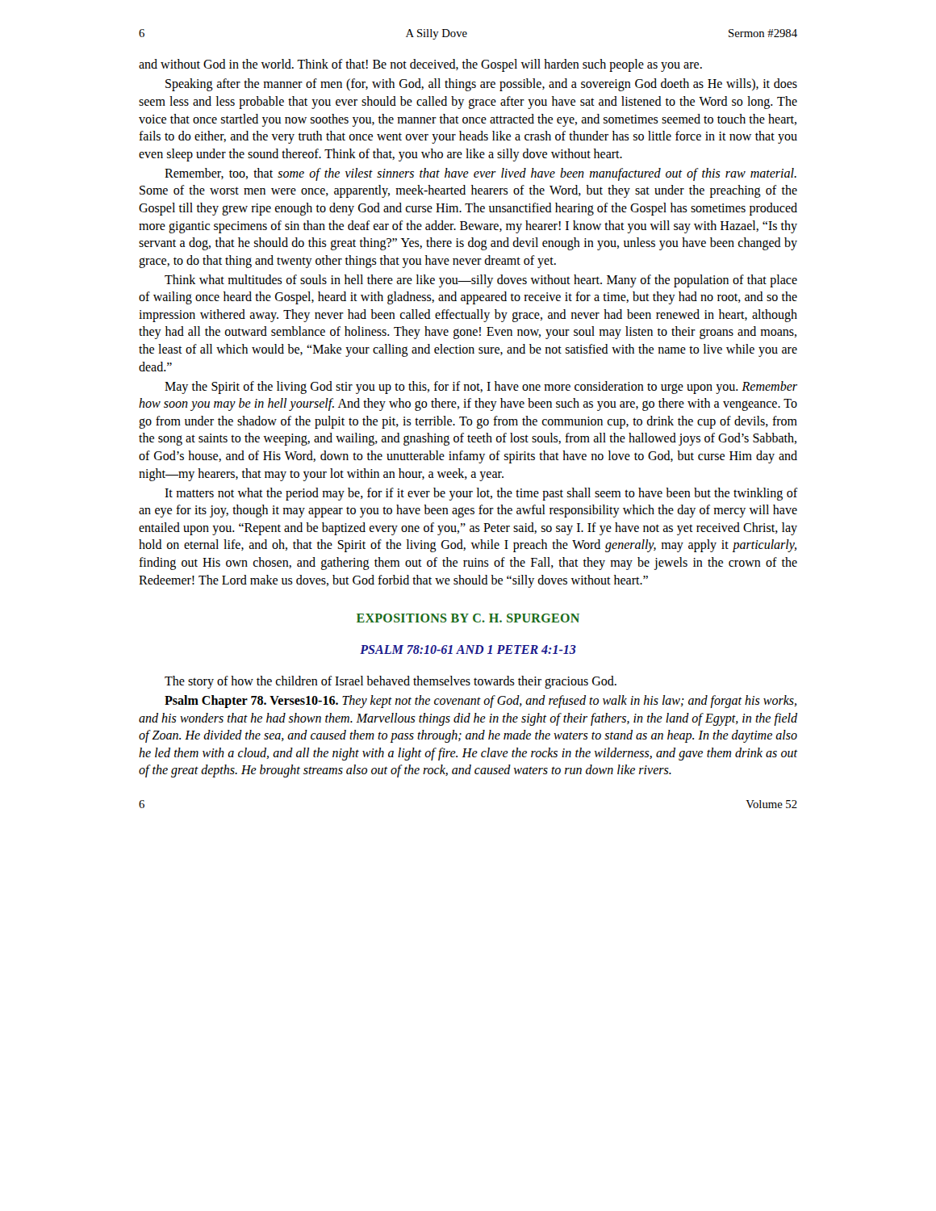6 A Silly Dove Sermon #2984
and without God in the world. Think of that! Be not deceived, the Gospel will harden such people as you are.
Speaking after the manner of men (for, with God, all things are possible, and a sovereign God doeth as He wills), it does seem less and less probable that you ever should be called by grace after you have sat and listened to the Word so long. The voice that once startled you now soothes you, the manner that once attracted the eye, and sometimes seemed to touch the heart, fails to do either, and the very truth that once went over your heads like a crash of thunder has so little force in it now that you even sleep under the sound thereof. Think of that, you who are like a silly dove without heart.
Remember, too, that some of the vilest sinners that have ever lived have been manufactured out of this raw material. Some of the worst men were once, apparently, meek-hearted hearers of the Word, but they sat under the preaching of the Gospel till they grew ripe enough to deny God and curse Him. The unsanctified hearing of the Gospel has sometimes produced more gigantic specimens of sin than the deaf ear of the adder. Beware, my hearer! I know that you will say with Hazael, “Is thy servant a dog, that he should do this great thing?” Yes, there is dog and devil enough in you, unless you have been changed by grace, to do that thing and twenty other things that you have never dreamt of yet.
Think what multitudes of souls in hell there are like you—silly doves without heart. Many of the population of that place of wailing once heard the Gospel, heard it with gladness, and appeared to receive it for a time, but they had no root, and so the impression withered away. They never had been called effectually by grace, and never had been renewed in heart, although they had all the outward semblance of holiness. They have gone! Even now, your soul may listen to their groans and moans, the least of all which would be, “Make your calling and election sure, and be not satisfied with the name to live while you are dead.”
May the Spirit of the living God stir you up to this, for if not, I have one more consideration to urge upon you. Remember how soon you may be in hell yourself. And they who go there, if they have been such as you are, go there with a vengeance. To go from under the shadow of the pulpit to the pit, is terrible. To go from the communion cup, to drink the cup of devils, from the song at saints to the weeping, and wailing, and gnashing of teeth of lost souls, from all the hallowed joys of God’s Sabbath, of God’s house, and of His Word, down to the unutterable infamy of spirits that have no love to God, but curse Him day and night—my hearers, that may to your lot within an hour, a week, a year.
It matters not what the period may be, for if it ever be your lot, the time past shall seem to have been but the twinkling of an eye for its joy, though it may appear to you to have been ages for the awful responsibility which the day of mercy will have entailed upon you. “Repent and be baptized every one of you,” as Peter said, so say I. If ye have not as yet received Christ, lay hold on eternal life, and oh, that the Spirit of the living God, while I preach the Word generally, may apply it particularly, finding out His own chosen, and gathering them out of the ruins of the Fall, that they may be jewels in the crown of the Redeemer! The Lord make us doves, but God forbid that we should be “silly doves without heart.”
EXPOSITIONS BY C. H. SPURGEON
PSALM 78:10-61 AND 1 PETER 4:1-13
The story of how the children of Israel behaved themselves towards their gracious God.
Psalm Chapter 78. Verses10-16. They kept not the covenant of God, and refused to walk in his law; and forgat his works, and his wonders that he had shown them. Marvellous things did he in the sight of their fathers, in the land of Egypt, in the field of Zoan. He divided the sea, and caused them to pass through; and he made the waters to stand as an heap. In the daytime also he led them with a cloud, and all the night with a light of fire. He clave the rocks in the wilderness, and gave them drink as out of the great depths. He brought streams also out of the rock, and caused waters to run down like rivers.
6 Volume 52